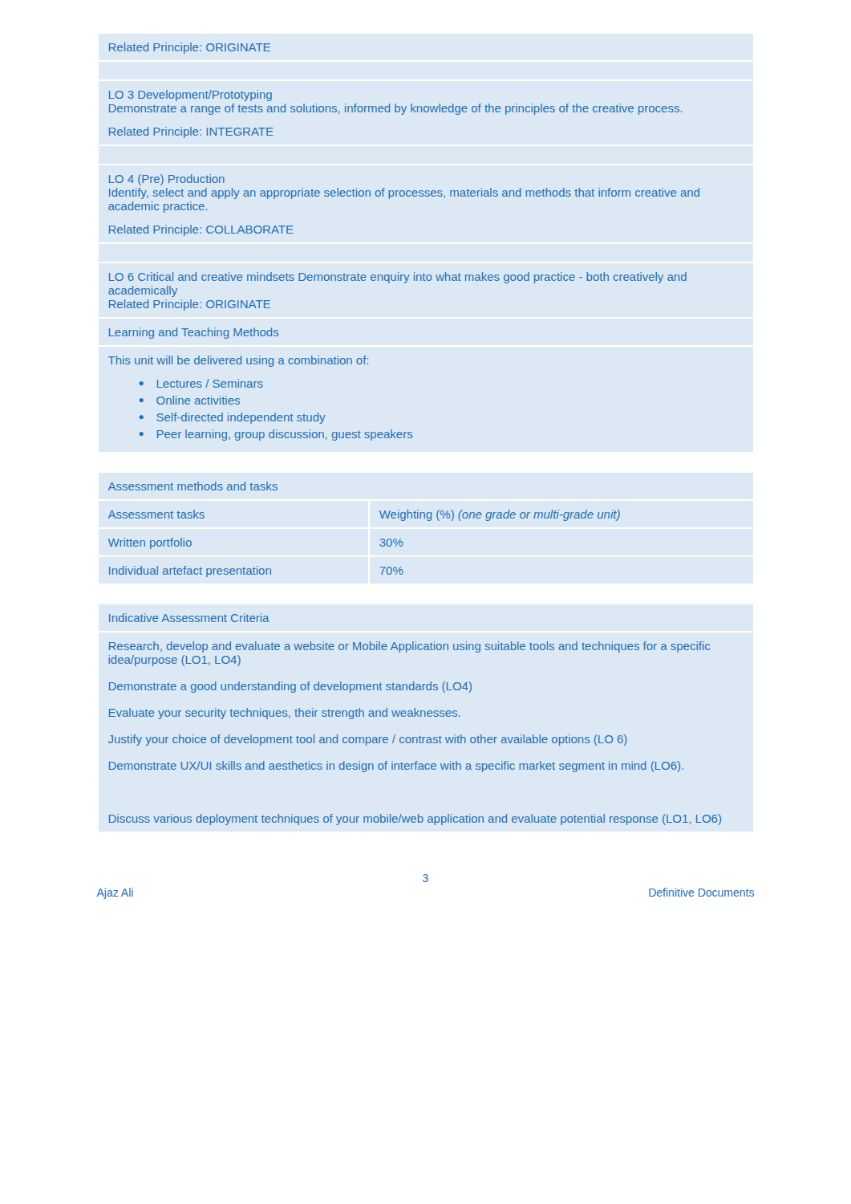| Related Principle: ORIGINATE |
| LO 3 Development/Prototyping Demonstrate a range of tests and solutions, informed by knowledge of the principles of the creative process. Related Principle: INTEGRATE |
| LO 4 (Pre) Production Identify, select and apply an appropriate selection of processes, materials and methods that inform creative and academic practice. Related Principle: COLLABORATE |
| LO 6 Critical and creative mindsets Demonstrate enquiry into what makes good practice - both creatively and academically Related Principle: ORIGINATE |
| Learning and Teaching Methods |
| This unit will be delivered using a combination of: Lectures / Seminars Online activities Self-directed independent study Peer learning, group discussion, guest speakers |
| Assessment methods and tasks |
| --- |
| Assessment tasks | Weighting (%) (one grade or multi-grade unit) |
| Written portfolio | 30% |
| Individual artefact presentation | 70% |
| Indicative Assessment Criteria |
| --- |
| Research, develop and evaluate a website or Mobile Application using suitable tools and techniques for a specific idea/purpose (LO1, LO4) Demonstrate a good understanding of development standards (LO4) Evaluate your security techniques, their strength and weaknesses. Justify your choice of development tool and compare / contrast with other available options (LO 6) Demonstrate UX/UI skills and aesthetics in design of interface with a specific market segment in mind (LO6). Discuss various deployment techniques of your mobile/web application and evaluate potential response (LO1, LO6) |
3
Ajaz Ali Definitive Documents